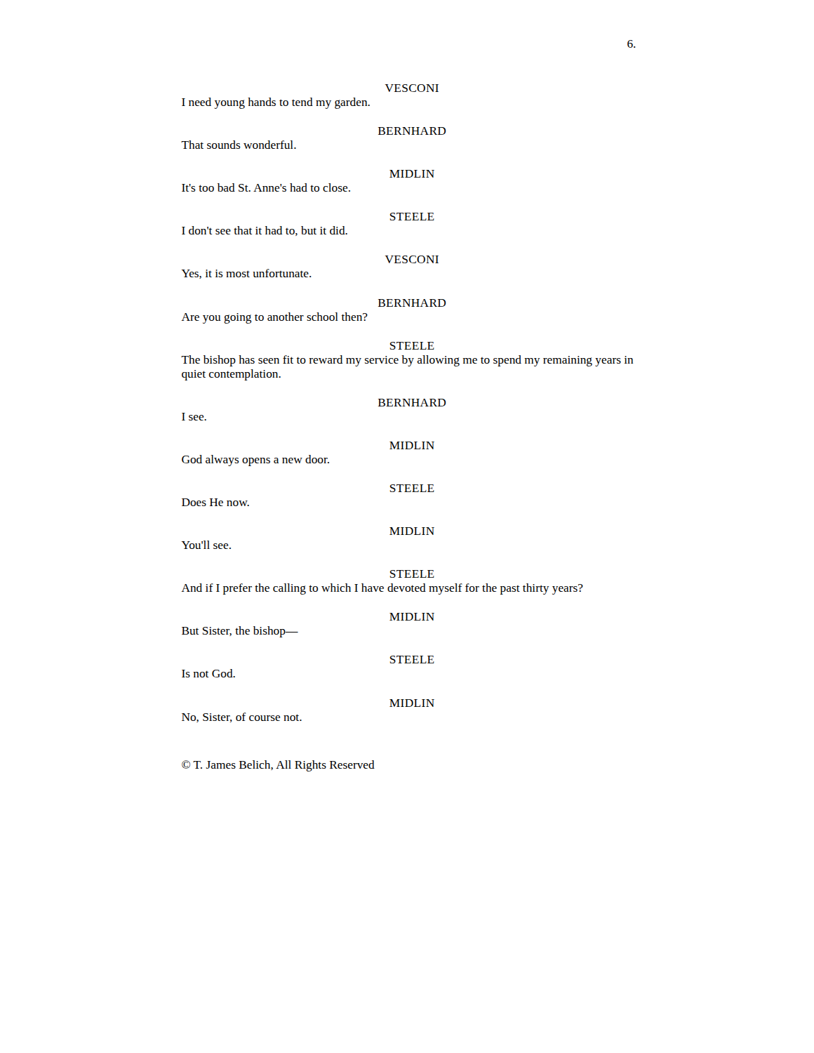6.
VESCONI
I need young hands to tend my garden.
BERNHARD
That sounds wonderful.
MIDLIN
It's too bad St. Anne's had to close.
STEELE
I don't see that it had to, but it did.
VESCONI
Yes, it is most unfortunate.
BERNHARD
Are you going to another school then?
STEELE
The bishop has seen fit to reward my service by allowing me to spend my remaining years in quiet contemplation.
BERNHARD
I see.
MIDLIN
God always opens a new door.
STEELE
Does He now.
MIDLIN
You'll see.
STEELE
And if I prefer the calling to which I have devoted myself for the past thirty years?
MIDLIN
But Sister, the bishop—
STEELE
Is not God.
MIDLIN
No, Sister, of course not.
© T. James Belich, All Rights Reserved